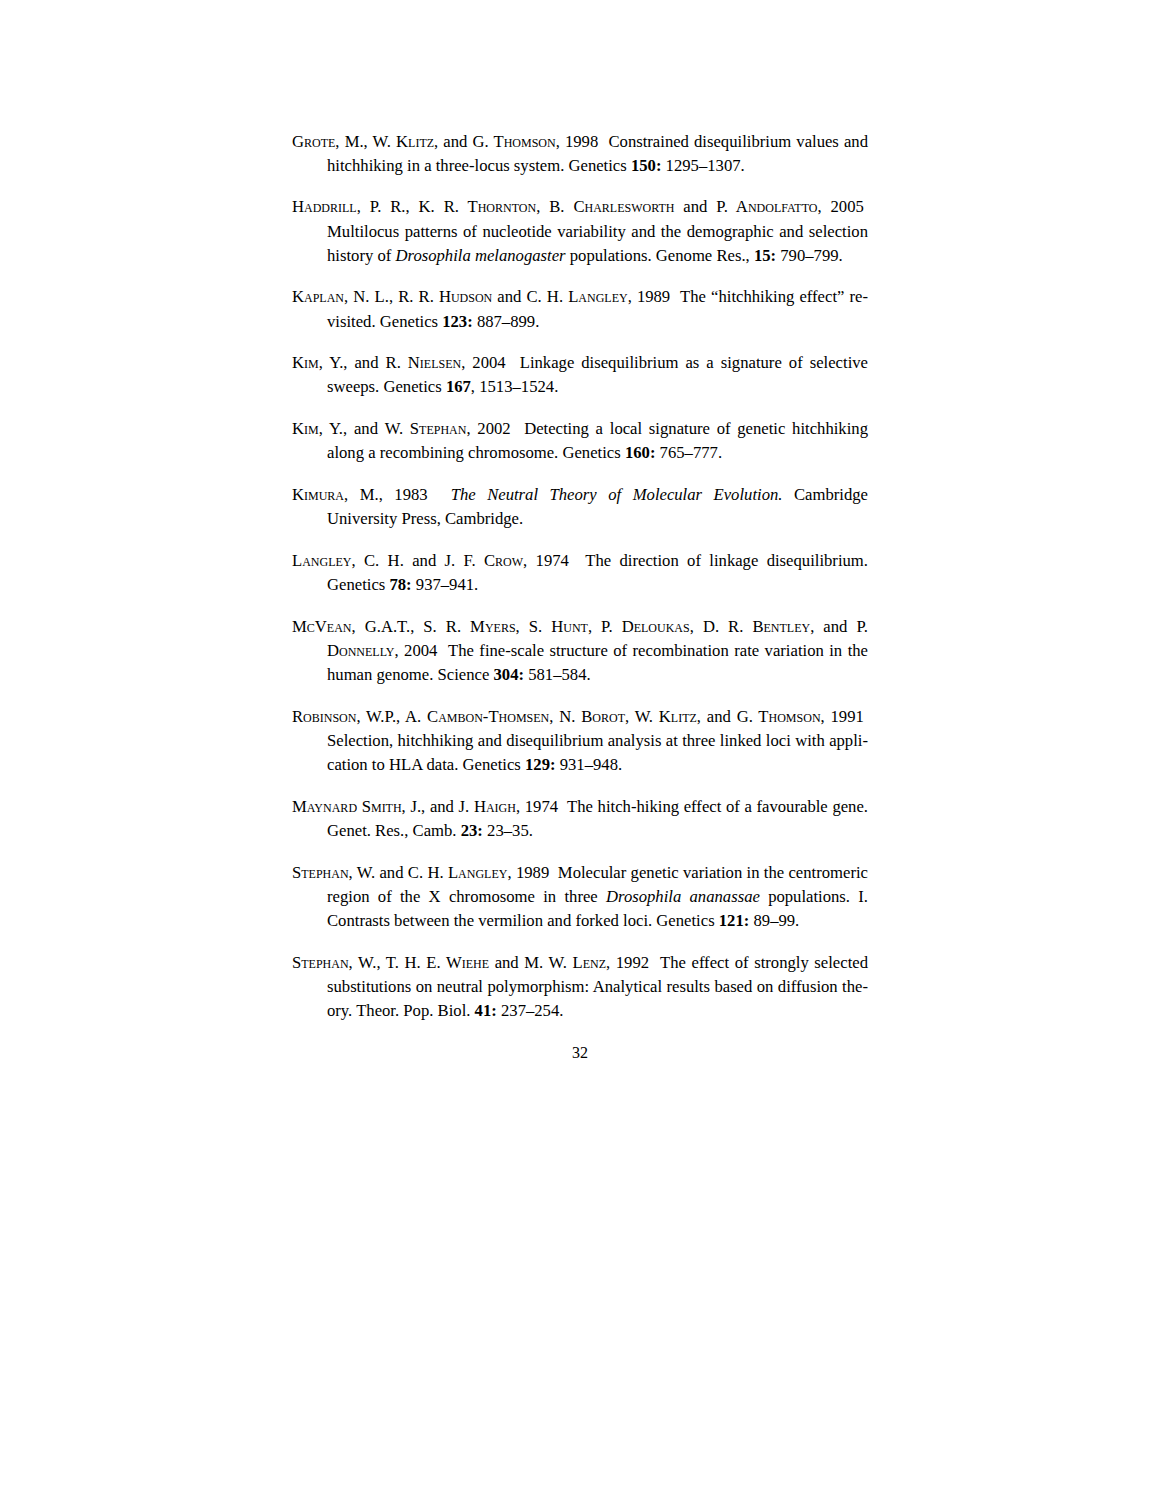Grote, M., W. Klitz, and G. Thomson, 1998 Constrained disequilibrium values and hitchhiking in a three-locus system. Genetics 150: 1295–1307.
Haddrill, P. R., K. R. Thornton, B. Charlesworth and P. Andolfatto, 2005 Multilocus patterns of nucleotide variability and the demographic and selection history of Drosophila melanogaster populations. Genome Res., 15: 790–799.
Kaplan, N. L., R. R. Hudson and C. H. Langley, 1989 The “hitchhiking effect” revisited. Genetics 123: 887–899.
Kim, Y., and R. Nielsen, 2004 Linkage disequilibrium as a signature of selective sweeps. Genetics 167, 1513–1524.
Kim, Y., and W. Stephan, 2002 Detecting a local signature of genetic hitchhiking along a recombining chromosome. Genetics 160: 765–777.
Kimura, M., 1983 The Neutral Theory of Molecular Evolution. Cambridge University Press, Cambridge.
Langley, C. H. and J. F. Crow, 1974 The direction of linkage disequilibrium. Genetics 78: 937–941.
McVean, G.A.T., S. R. Myers, S. Hunt, P. Deloukas, D. R. Bentley, and P. Donnelly, 2004 The fine-scale structure of recombination rate variation in the human genome. Science 304: 581–584.
Robinson, W.P., A. Cambon-Thomsen, N. Borot, W. Klitz, and G. Thomson, 1991 Selection, hitchhiking and disequilibrium analysis at three linked loci with application to HLA data. Genetics 129: 931–948.
Maynard Smith, J., and J. Haigh, 1974 The hitch-hiking effect of a favourable gene. Genet. Res., Camb. 23: 23–35.
Stephan, W. and C. H. Langley, 1989 Molecular genetic variation in the centromeric region of the X chromosome in three Drosophila ananassae populations. I. Contrasts between the vermilion and forked loci. Genetics 121: 89–99.
Stephan, W., T. H. E. Wiehe and M. W. Lenz, 1992 The effect of strongly selected substitutions on neutral polymorphism: Analytical results based on diffusion theory. Theor. Pop. Biol. 41: 237–254.
32